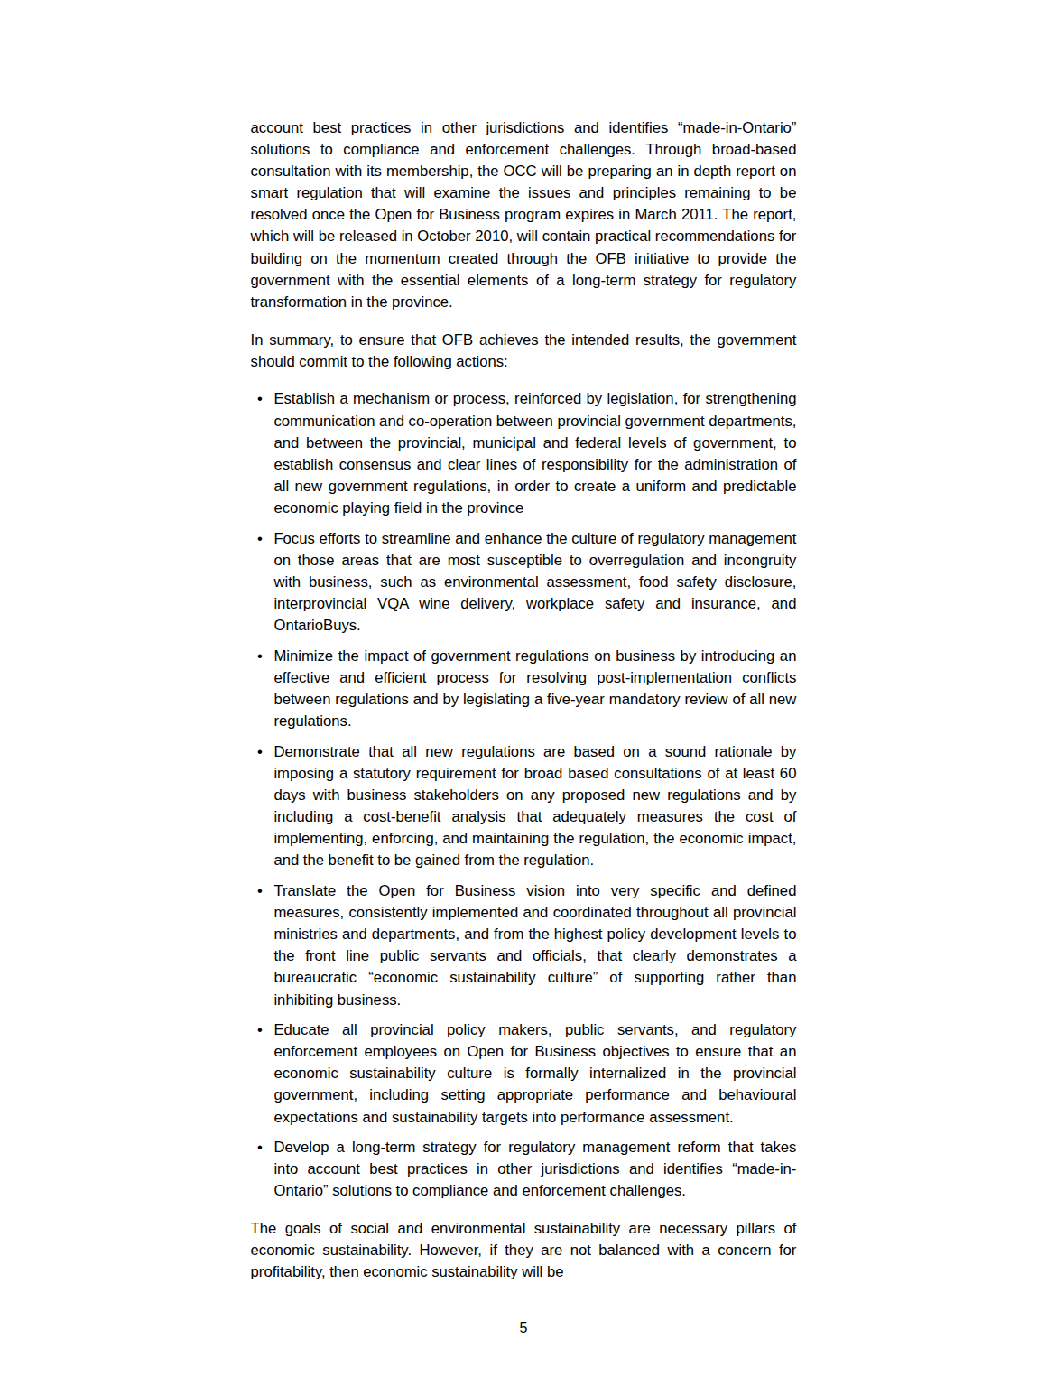account best practices in other jurisdictions and identifies “made-in-Ontario” solutions to compliance and enforcement challenges. Through broad-based consultation with its membership, the OCC will be preparing an in depth report on smart regulation that will examine the issues and principles remaining to be resolved once the Open for Business program expires in March 2011. The report, which will be released in October 2010, will contain practical recommendations for building on the momentum created through the OFB initiative to provide the government with the essential elements of a long-term strategy for regulatory transformation in the province.
In summary, to ensure that OFB achieves the intended results, the government should commit to the following actions:
Establish a mechanism or process, reinforced by legislation, for strengthening communication and co-operation between provincial government departments, and between the provincial, municipal and federal levels of government, to establish consensus and clear lines of responsibility for the administration of all new government regulations, in order to create a uniform and predictable economic playing field in the province
Focus efforts to streamline and enhance the culture of regulatory management on those areas that are most susceptible to overregulation and incongruity with business, such as environmental assessment, food safety disclosure, interprovincial VQA wine delivery, workplace safety and insurance, and OntarioBuys.
Minimize the impact of government regulations on business by introducing an effective and efficient process for resolving post-implementation conflicts between regulations and by legislating a five-year mandatory review of all new regulations.
Demonstrate that all new regulations are based on a sound rationale by imposing a statutory requirement for broad based consultations of at least 60 days with business stakeholders on any proposed new regulations and by including a cost-benefit analysis that adequately measures the cost of implementing, enforcing, and maintaining the regulation, the economic impact, and the benefit to be gained from the regulation.
Translate the Open for Business vision into very specific and defined measures, consistently implemented and coordinated throughout all provincial ministries and departments, and from the highest policy development levels to the front line public servants and officials, that clearly demonstrates a bureaucratic “economic sustainability culture” of supporting rather than inhibiting business.
Educate all provincial policy makers, public servants, and regulatory enforcement employees on Open for Business objectives to ensure that an economic sustainability culture is formally internalized in the provincial government, including setting appropriate performance and behavioural expectations and sustainability targets into performance assessment.
Develop a long-term strategy for regulatory management reform that takes into account best practices in other jurisdictions and identifies “made-in-Ontario” solutions to compliance and enforcement challenges.
The goals of social and environmental sustainability are necessary pillars of economic sustainability. However, if they are not balanced with a concern for profitability, then economic sustainability will be
5